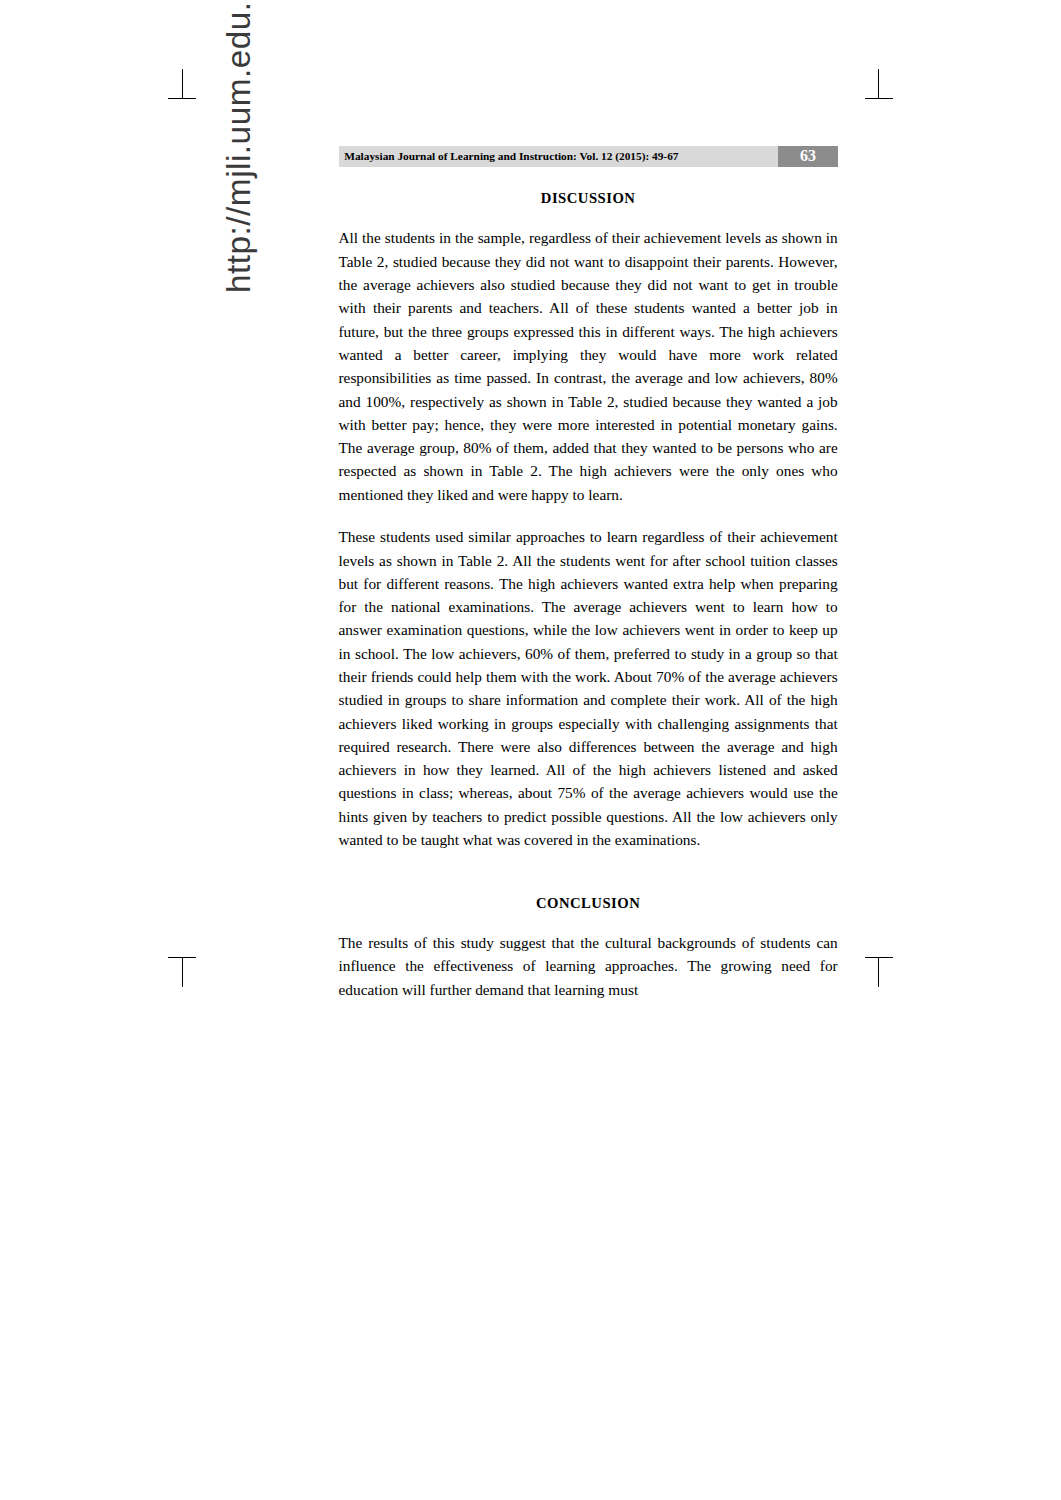http://mjli.uum.edu.my
Malaysian Journal of Learning and Instruction: Vol. 12 (2015): 49-67
63
DISCUSSION
All the students in the sample, regardless of their achievement levels as shown in Table 2, studied because they did not want to disappoint their parents. However, the average achievers also studied because they did not want to get in trouble with their parents and teachers. All of these students wanted a better job in future, but the three groups expressed this in different ways. The high achievers wanted a better career, implying they would have more work related responsibilities as time passed. In contrast, the average and low achievers, 80% and 100%, respectively as shown in Table 2, studied because they wanted a job with better pay; hence, they were more interested in potential monetary gains. The average group, 80% of them, added that they wanted to be persons who are respected as shown in Table 2. The high achievers were the only ones who mentioned they liked and were happy to learn.
These students used similar approaches to learn regardless of their achievement levels as shown in Table 2. All the students went for after school tuition classes but for different reasons. The high achievers wanted extra help when preparing for the national examinations. The average achievers went to learn how to answer examination questions, while the low achievers went in order to keep up in school. The low achievers, 60% of them, preferred to study in a group so that their friends could help them with the work. About 70% of the average achievers studied in groups to share information and complete their work. All of the high achievers liked working in groups especially with challenging assignments that required research. There were also differences between the average and high achievers in how they learned. All of the high achievers listened and asked questions in class; whereas, about 75% of the average achievers would use the hints given by teachers to predict possible questions. All the low achievers only wanted to be taught what was covered in the examinations.
CONCLUSION
The results of this study suggest that the cultural backgrounds of students can influence the effectiveness of learning approaches. The growing need for education will further demand that learning must